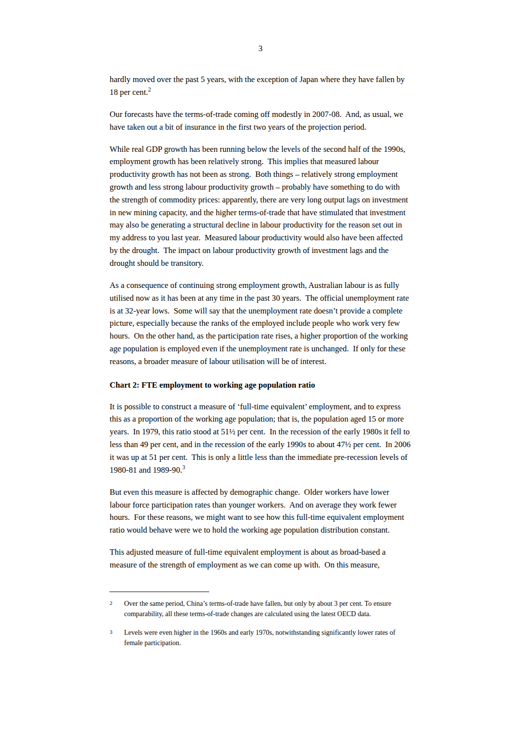3
hardly moved over the past 5 years, with the exception of Japan where they have fallen by 18 per cent.2
Our forecasts have the terms-of-trade coming off modestly in 2007-08. And, as usual, we have taken out a bit of insurance in the first two years of the projection period.
While real GDP growth has been running below the levels of the second half of the 1990s, employment growth has been relatively strong. This implies that measured labour productivity growth has not been as strong. Both things – relatively strong employment growth and less strong labour productivity growth – probably have something to do with the strength of commodity prices: apparently, there are very long output lags on investment in new mining capacity, and the higher terms-of-trade that have stimulated that investment may also be generating a structural decline in labour productivity for the reason set out in my address to you last year. Measured labour productivity would also have been affected by the drought. The impact on labour productivity growth of investment lags and the drought should be transitory.
As a consequence of continuing strong employment growth, Australian labour is as fully utilised now as it has been at any time in the past 30 years. The official unemployment rate is at 32-year lows. Some will say that the unemployment rate doesn’t provide a complete picture, especially because the ranks of the employed include people who work very few hours. On the other hand, as the participation rate rises, a higher proportion of the working age population is employed even if the unemployment rate is unchanged. If only for these reasons, a broader measure of labour utilisation will be of interest.
Chart 2: FTE employment to working age population ratio
It is possible to construct a measure of ‘full-time equivalent’ employment, and to express this as a proportion of the working age population; that is, the population aged 15 or more years. In 1979, this ratio stood at 51½ per cent. In the recession of the early 1980s it fell to less than 49 per cent, and in the recession of the early 1990s to about 47½ per cent. In 2006 it was up at 51 per cent. This is only a little less than the immediate pre-recession levels of 1980-81 and 1989-90.3
But even this measure is affected by demographic change. Older workers have lower labour force participation rates than younger workers. And on average they work fewer hours. For these reasons, we might want to see how this full-time equivalent employment ratio would behave were we to hold the working age population distribution constant.
This adjusted measure of full-time equivalent employment is about as broad-based a measure of the strength of employment as we can come up with. On this measure,
2
Over the same period, China’s terms-of-trade have fallen, but only by about 3 per cent. To ensure comparability, all these terms-of-trade changes are calculated using the latest OECD data.
3
Levels were even higher in the 1960s and early 1970s, notwithstanding significantly lower rates of female participation.